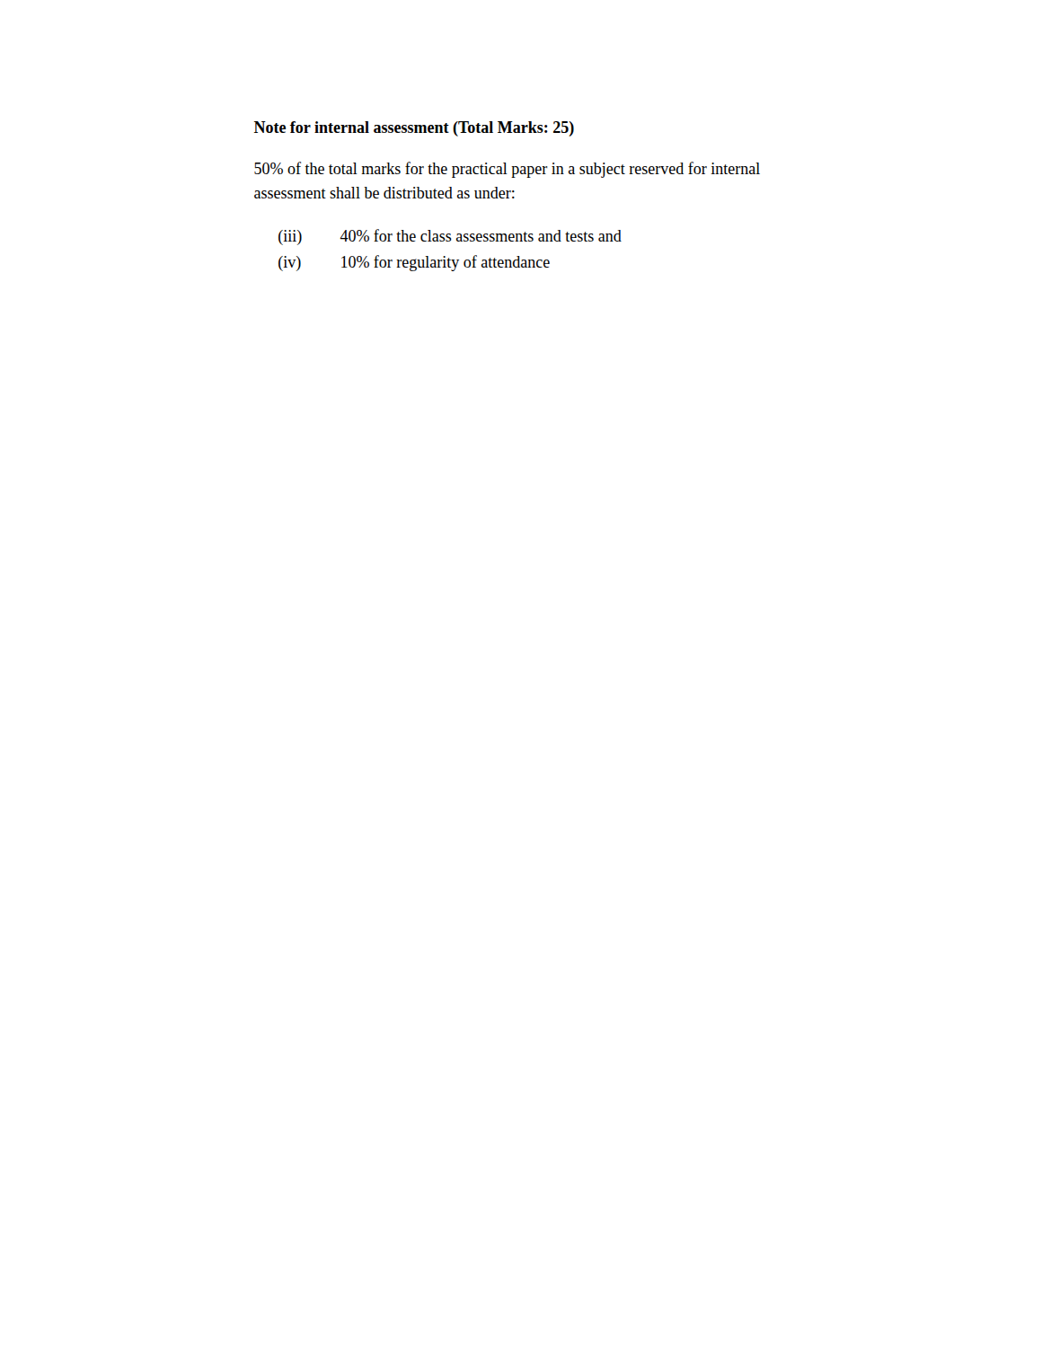Note for internal assessment (Total Marks: 25)
50% of the total marks for the practical paper in a subject reserved for internal assessment shall be distributed as under:
(iii) 40% for the class assessments and tests and
(iv) 10% for regularity of attendance